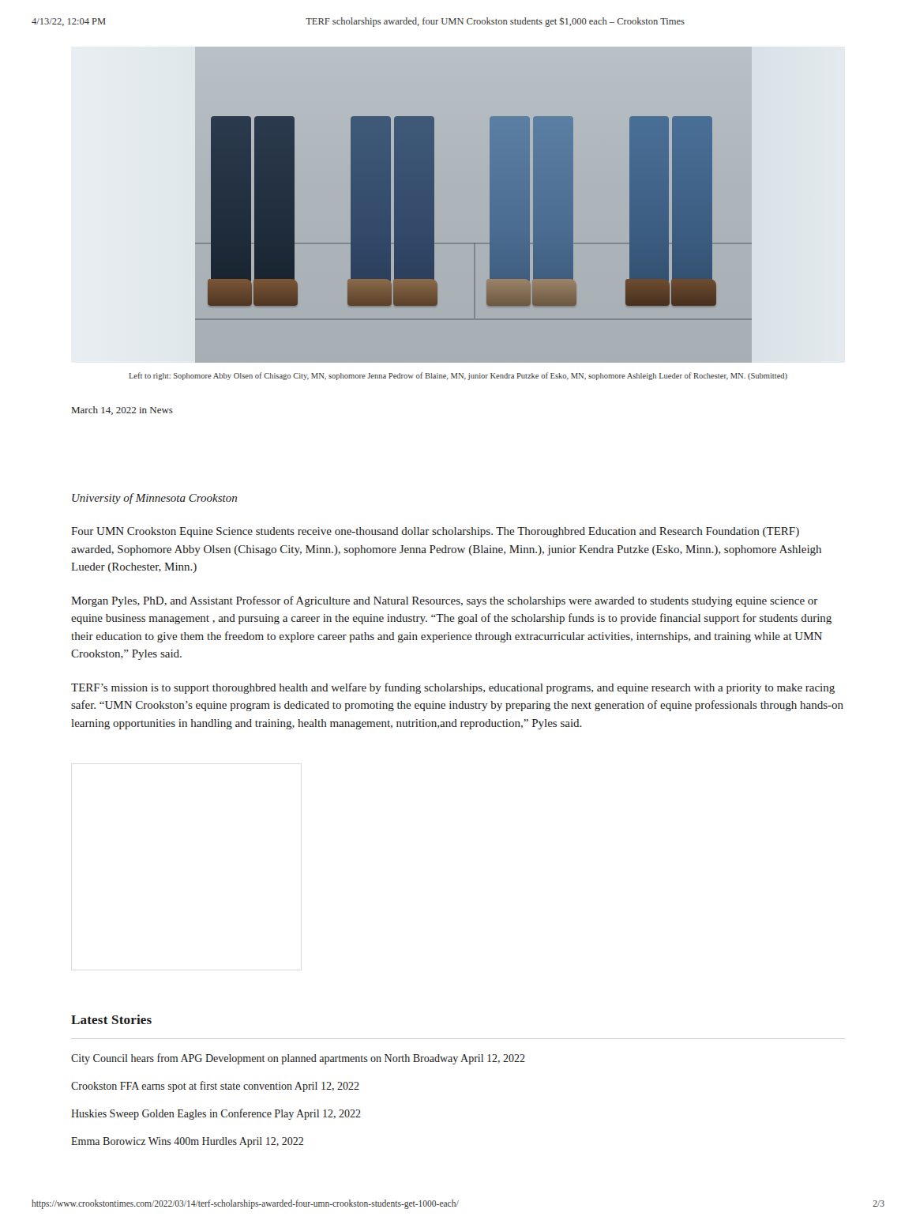4/13/22, 12:04 PM TERF scholarships awarded, four UMN Crookston students get $1,000 each – Crookston Times
Left to right: Sophomore Abby Olsen of Chisago City, MN, sophomore Jenna Pedrow of Blaine, MN, junior Kendra Putzke of Esko, MN, sophomore Ashleigh Lueder of Rochester, MN. (Submitted)
March 14, 2022 in News
University of Minnesota Crookston
Four UMN Crookston Equine Science students receive one-thousand dollar scholarships. The Thoroughbred Education and Research Foundation (TERF) awarded, Sophomore Abby Olsen (Chisago City, Minn.), sophomore Jenna Pedrow (Blaine, Minn.), junior Kendra Putzke (Esko, Minn.), sophomore Ashleigh Lueder (Rochester, Minn.)
Morgan Pyles, PhD, and Assistant Professor of Agriculture and Natural Resources, says the scholarships were awarded to students studying equine science or equine business management , and pursuing a career in the equine industry. “The goal of the scholarship funds is to provide financial support for students during their education to give them the freedom to explore career paths and gain experience through extracurricular activities, internships, and training while at UMN Crookston,” Pyles said.
TERF’s mission is to support thoroughbred health and welfare by funding scholarships, educational programs, and equine research with a priority to make racing safer. “UMN Crookston’s equine program is dedicated to promoting the equine industry by preparing the next generation of equine professionals through hands-on learning opportunities in handling and training, health management, nutrition,and reproduction,” Pyles said.
Latest Stories
City Council hears from APG Development on planned apartments on North Broadway April 12, 2022
Crookston FFA earns spot at first state convention April 12, 2022
Huskies Sweep Golden Eagles in Conference Play April 12, 2022
Emma Borowicz Wins 400m Hurdles April 12, 2022
https://www.crookstontimes.com/2022/03/14/terf-scholarships-awarded-four-umn-crookston-students-get-1000-each/ 2/3